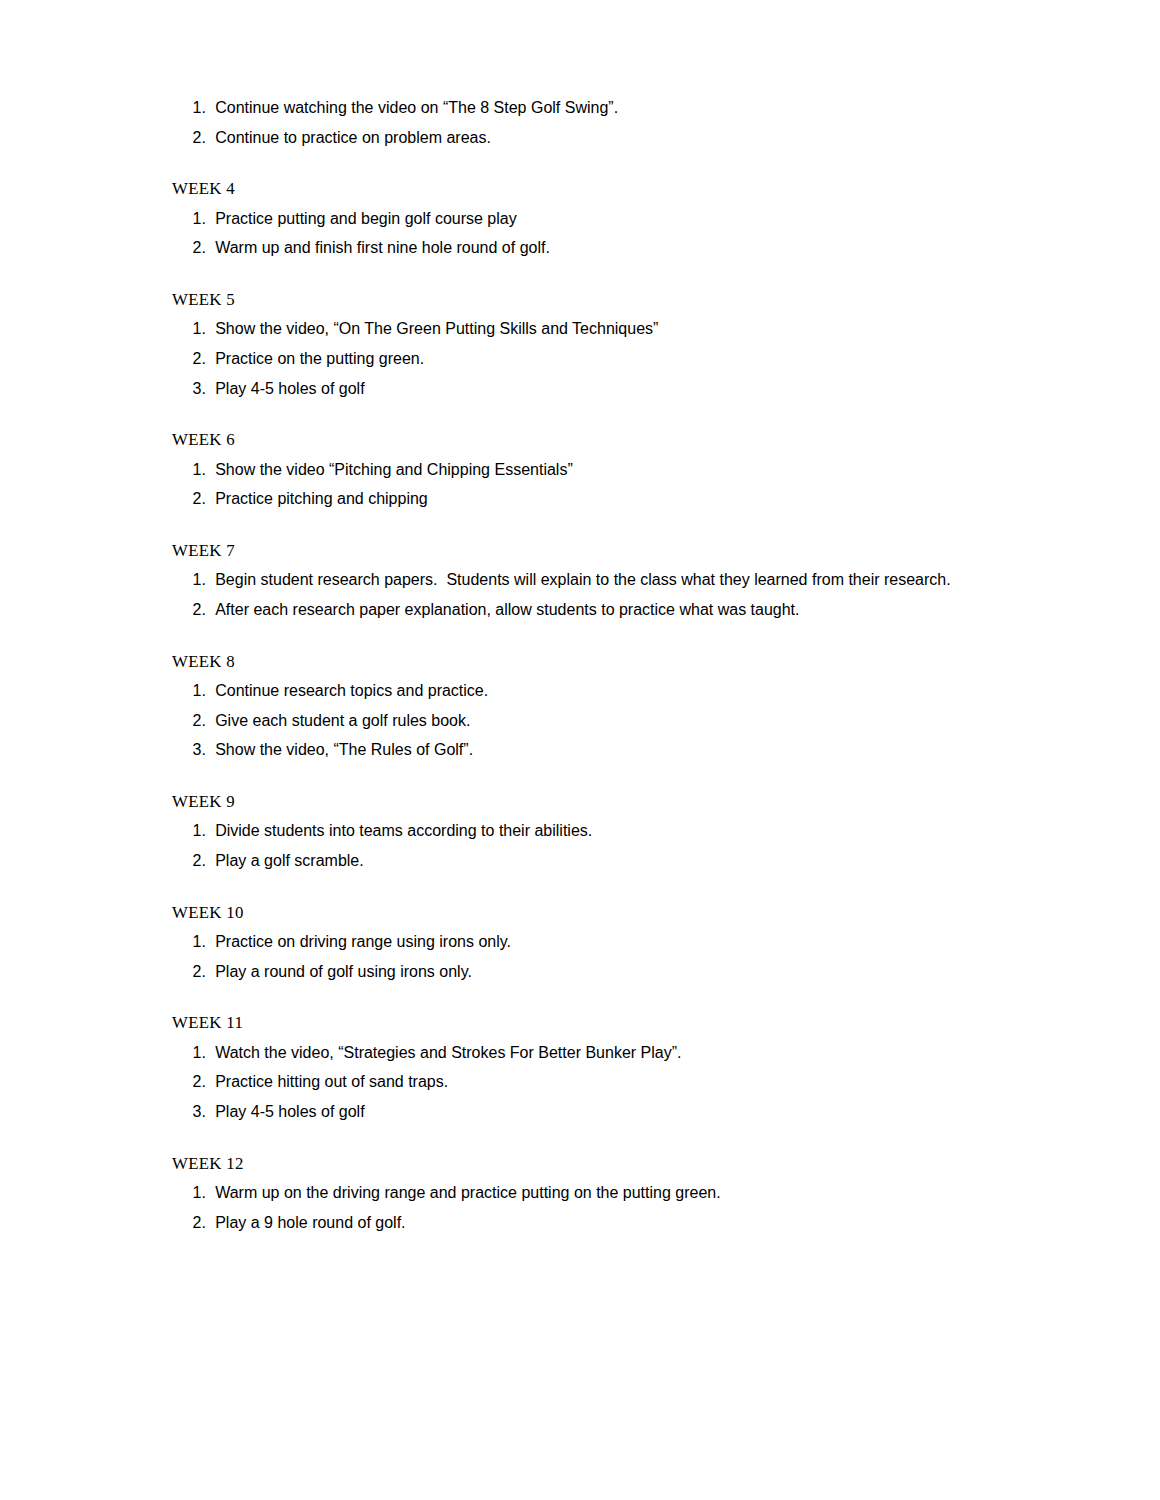Continue watching the video on “The 8 Step Golf Swing”.
Continue to practice on problem areas.
WEEK 4
Practice putting and begin golf course play
Warm up and finish first nine hole round of golf.
WEEK 5
Show the video, “On The Green Putting Skills and Techniques”
Practice on the putting green.
Play 4-5 holes of golf
WEEK 6
Show the video “Pitching and Chipping Essentials”
Practice pitching and chipping
WEEK 7
Begin student research papers. Students will explain to the class what they learned from their research.
After each research paper explanation, allow students to practice what was taught.
WEEK 8
Continue research topics and practice.
Give each student a golf rules book.
Show the video, “The Rules of Golf”.
WEEK 9
Divide students into teams according to their abilities.
Play a golf scramble.
WEEK 10
Practice on driving range using irons only.
Play a round of golf using irons only.
WEEK 11
Watch the video, “Strategies and Strokes For Better Bunker Play”.
Practice hitting out of sand traps.
Play 4-5 holes of golf
WEEK 12
Warm up on the driving range and practice putting on the putting green.
Play a 9 hole round of golf.